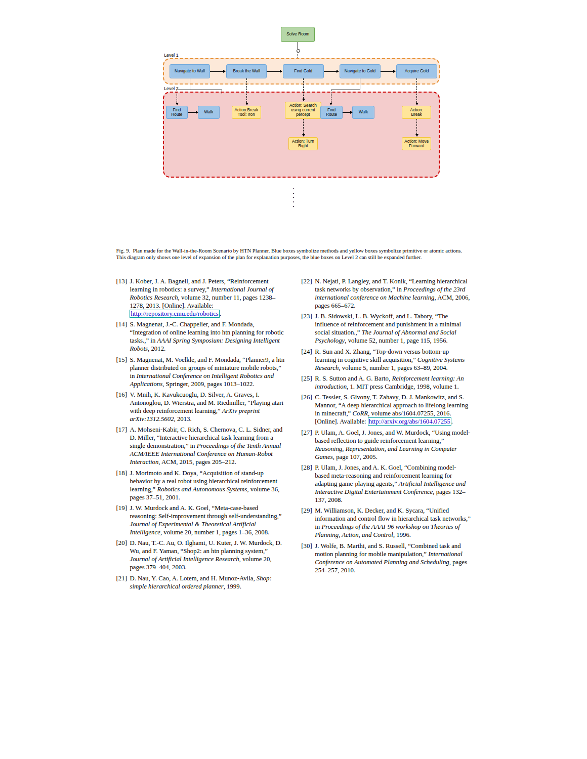Solve Room
Level 1
Navigate to Wall
Break the Wall
Find Gold
Navigate to Gold
Acquire Gold
Level 2
Find Route
Walk
Action:Break
Tool: Iron
Action: Search
using current
percept
Action: Turn
Right
Find Route
Walk
Action:
Break
Action: Move
Forward
.
.
.
.
.
Fig. 9. Plan made for the Wall-in-the-Room Scenario by HTN Planner. Blue boxes symbolize methods and yellow boxes symbolize primitive or atomic actions. This diagram only shows one level of expansion of the plan for explanation purposes, the blue boxes on Level 2 can still be expanded further.
[13] J. Kober, J. A. Bagnell, and J. Peters, “Reinforcement learning in robotics: a survey,” International Journal of Robotics Research, volume 32, number 11, pages 1238–1278, 2013. [Online]. Available: http://repository.cmu.edu/robotics.
[14] S. Magnenat, J.-C. Chappelier, and F. Mondada, “Integration of online learning into htn planning for robotic tasks.,” in AAAI Spring Symposium: Designing Intelligent Robots, 2012.
[15] S. Magnenat, M. Voelkle, and F. Mondada, “Planner9, a htn planner distributed on groups of miniature mobile robots,” in International Conference on Intelligent Robotics and Applications, Springer, 2009, pages 1013–1022.
[16] V. Mnih, K. Kavukcuoglu, D. Silver, A. Graves, I. Antonoglou, D. Wierstra, and M. Riedmiller, “Playing atari with deep reinforcement learning,” ArXiv preprint arXiv:1312.5602, 2013.
[17] A. Mohseni-Kabir, C. Rich, S. Chernova, C. L. Sidner, and D. Miller, “Interactive hierarchical task learning from a single demonstration,” in Proceedings of the Tenth Annual ACM/IEEE International Conference on Human-Robot Interaction, ACM, 2015, pages 205–212.
[18] J. Morimoto and K. Doya, “Acquisition of stand-up behavior by a real robot using hierarchical reinforcement learning,” Robotics and Autonomous Systems, volume 36, pages 37–51, 2001.
[19] J. W. Murdock and A. K. Goel, “Meta-case-based reasoning: Self-improvement through self-understanding,” Journal of Experimental & Theoretical Artificial Intelligence, volume 20, number 1, pages 1–36, 2008.
[20] D. Nau, T.-C. Au, O. Ilghami, U. Kuter, J. W. Murdock, D. Wu, and F. Yaman, “Shop2: an htn planning system,” Journal of Artificial Intelligence Research, volume 20, pages 379–404, 2003.
[21] D. Nau, Y. Cao, A. Lotem, and H. Munoz-Avila, Shop: simple hierarchical ordered planner, 1999.
[22] N. Nejati, P. Langley, and T. Konik, “Learning hierarchical task networks by observation,” in Proceedings of the 23rd international conference on Machine learning, ACM, 2006, pages 665–672.
[23] J. B. Sidowski, L. B. Wyckoff, and L. Tabory, “The influence of reinforcement and punishment in a minimal social situation.,” The Journal of Abnormal and Social Psychology, volume 52, number 1, page 115, 1956.
[24] R. Sun and X. Zhang, “Top-down versus bottom-up learning in cognitive skill acquisition,” Cognitive Systems Research, volume 5, number 1, pages 63–89, 2004.
[25] R. S. Sutton and A. G. Barto, Reinforcement learning: An introduction, 1. MIT press Cambridge, 1998, volume 1.
[26] C. Tessler, S. Givony, T. Zahavy, D. J. Mankowitz, and S. Mannor, “A deep hierarchical approach to lifelong learning in minecraft,” CoRR, volume abs/1604.07255, 2016. [Online]. Available: http://arxiv.org/abs/1604.07255.
[27] P. Ulam, A. Goel, J. Jones, and W. Murdock, “Using model-based reflection to guide reinforcement learning,” Reasoning, Representation, and Learning in Computer Games, page 107, 2005.
[28] P. Ulam, J. Jones, and A. K. Goel, “Combining model-based meta-reasoning and reinforcement learning for adapting game-playing agents,” Artificial Intelligence and Interactive Digital Entertainment Conference, pages 132–137, 2008.
[29] M. Williamson, K. Decker, and K. Sycara, “Unified information and control flow in hierarchical task networks,” in Proceedings of the AAAI-96 workshop on Theories of Planning, Action, and Control, 1996.
[30] J. Wolfe, B. Marthi, and S. Russell, “Combined task and motion planning for mobile manipulation,” International Conference on Automated Planning and Scheduling, pages 254–257, 2010.